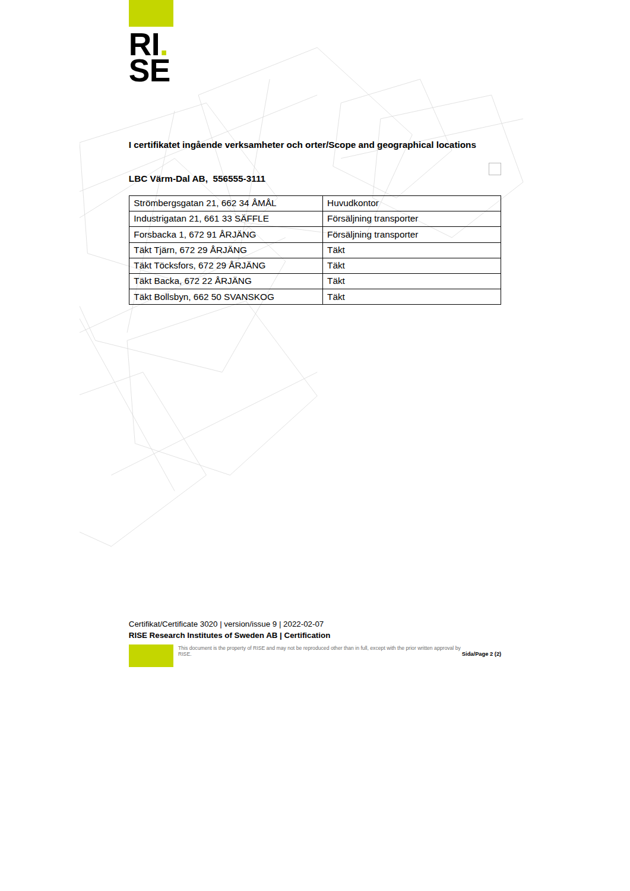RI.
SE
I certifikatet ingående verksamheter och orter/Scope and geographical locations
LBC Värm-Dal AB, 556555-3111
| Strömbergsgatan 21, 662 34 ÅMÅL | Huvudkontor |
| Industrigatan 21, 661 33 SÄFFLE | Försäljning transporter |
| Forsbacka 1, 672 91 ÅRJÄNG | Försäljning transporter |
| Täkt Tjärn, 672 29 ÅRJÄNG | Täkt |
| Täkt Töcksfors, 672 29 ÅRJÄNG | Täkt |
| Täkt Backa, 672 22 ÅRJÄNG | Täkt |
| Täkt Bollsbyn, 662 50 SVANSKOG | Täkt |
Certifikat/Certificate 3020 | version/issue 9 | 2022-02-07
RISE Research Institutes of Sweden AB | Certification
This document is the property of RISE and may not be reproduced other than in full, except with the prior written approval by RISE. Sida/Page 2 (2)